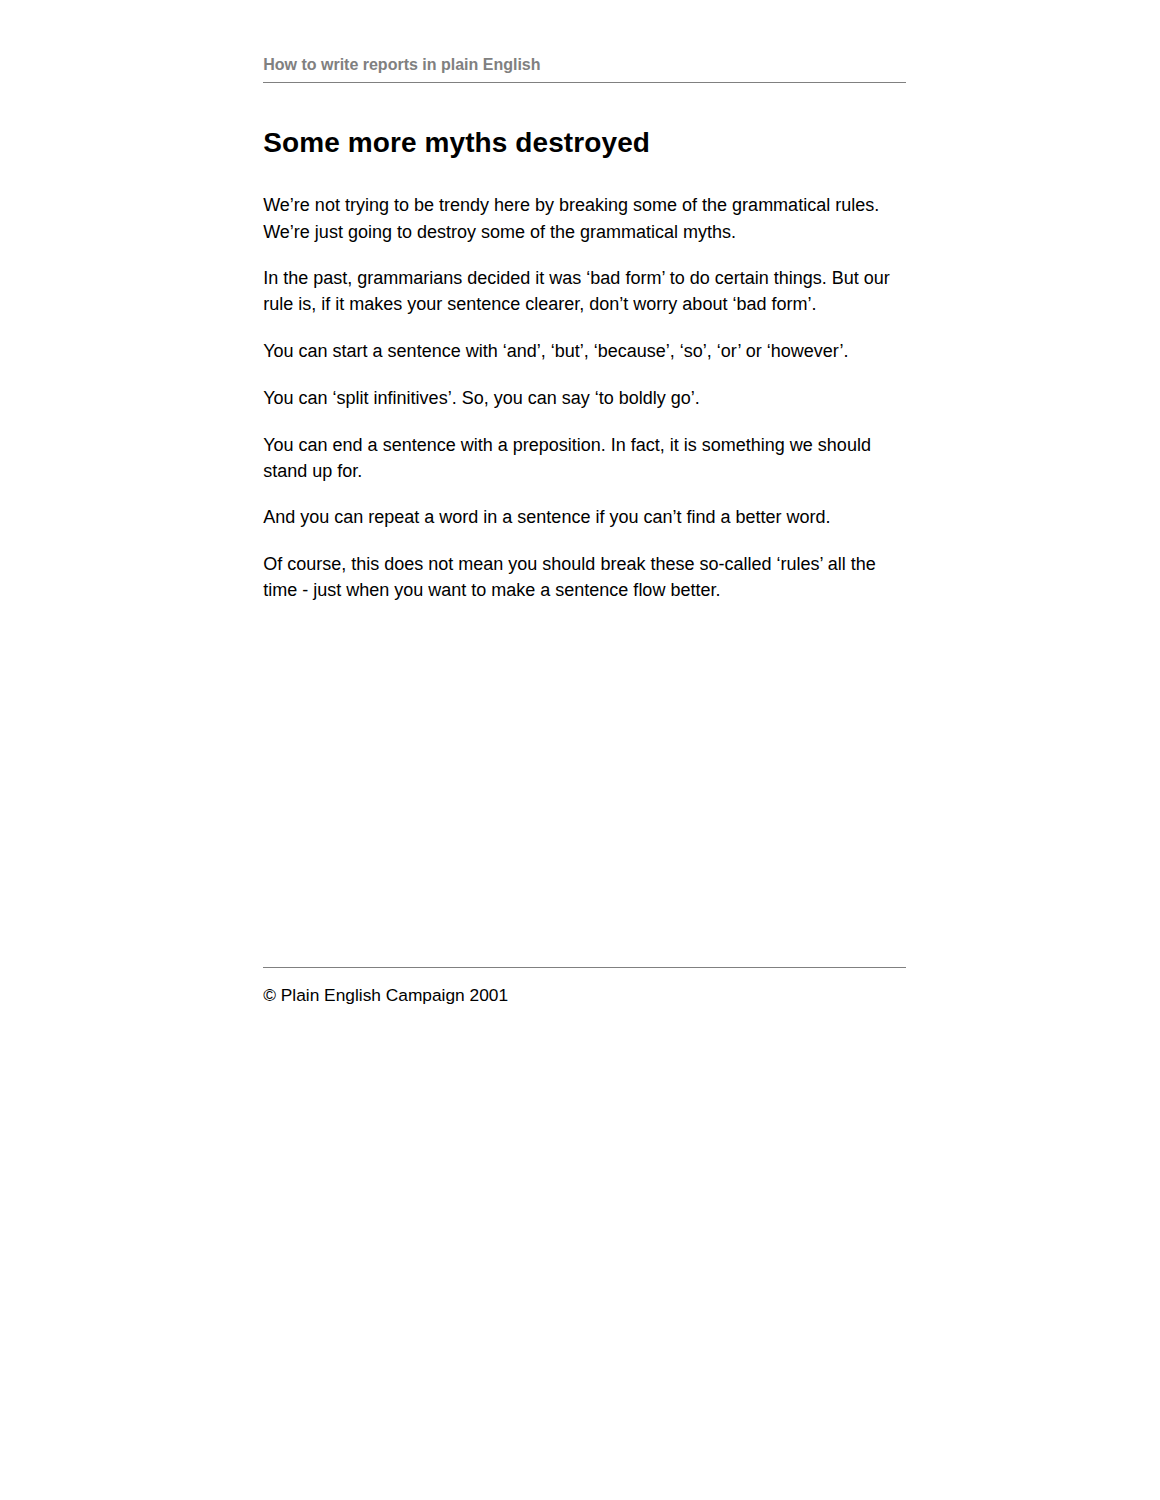How to write reports in plain English
Some more myths destroyed
We’re not trying to be trendy here by breaking some of the grammatical rules. We’re just going to destroy some of the grammatical myths.
In the past, grammarians decided it was ‘bad form’ to do certain things. But our rule is, if it makes your sentence clearer, don’t worry about ‘bad form’.
You can start a sentence with ‘and’, ‘but’, ‘because’, ‘so’, ‘or’ or ‘however’.
You can ‘split infinitives’. So, you can say ‘to boldly go’.
You can end a sentence with a preposition. In fact, it is something we should stand up for.
And you can repeat a word in a sentence if you can’t find a better word.
Of course, this does not mean you should break these so-called ‘rules’ all the time - just when you want to make a sentence flow better.
© Plain English Campaign 2001